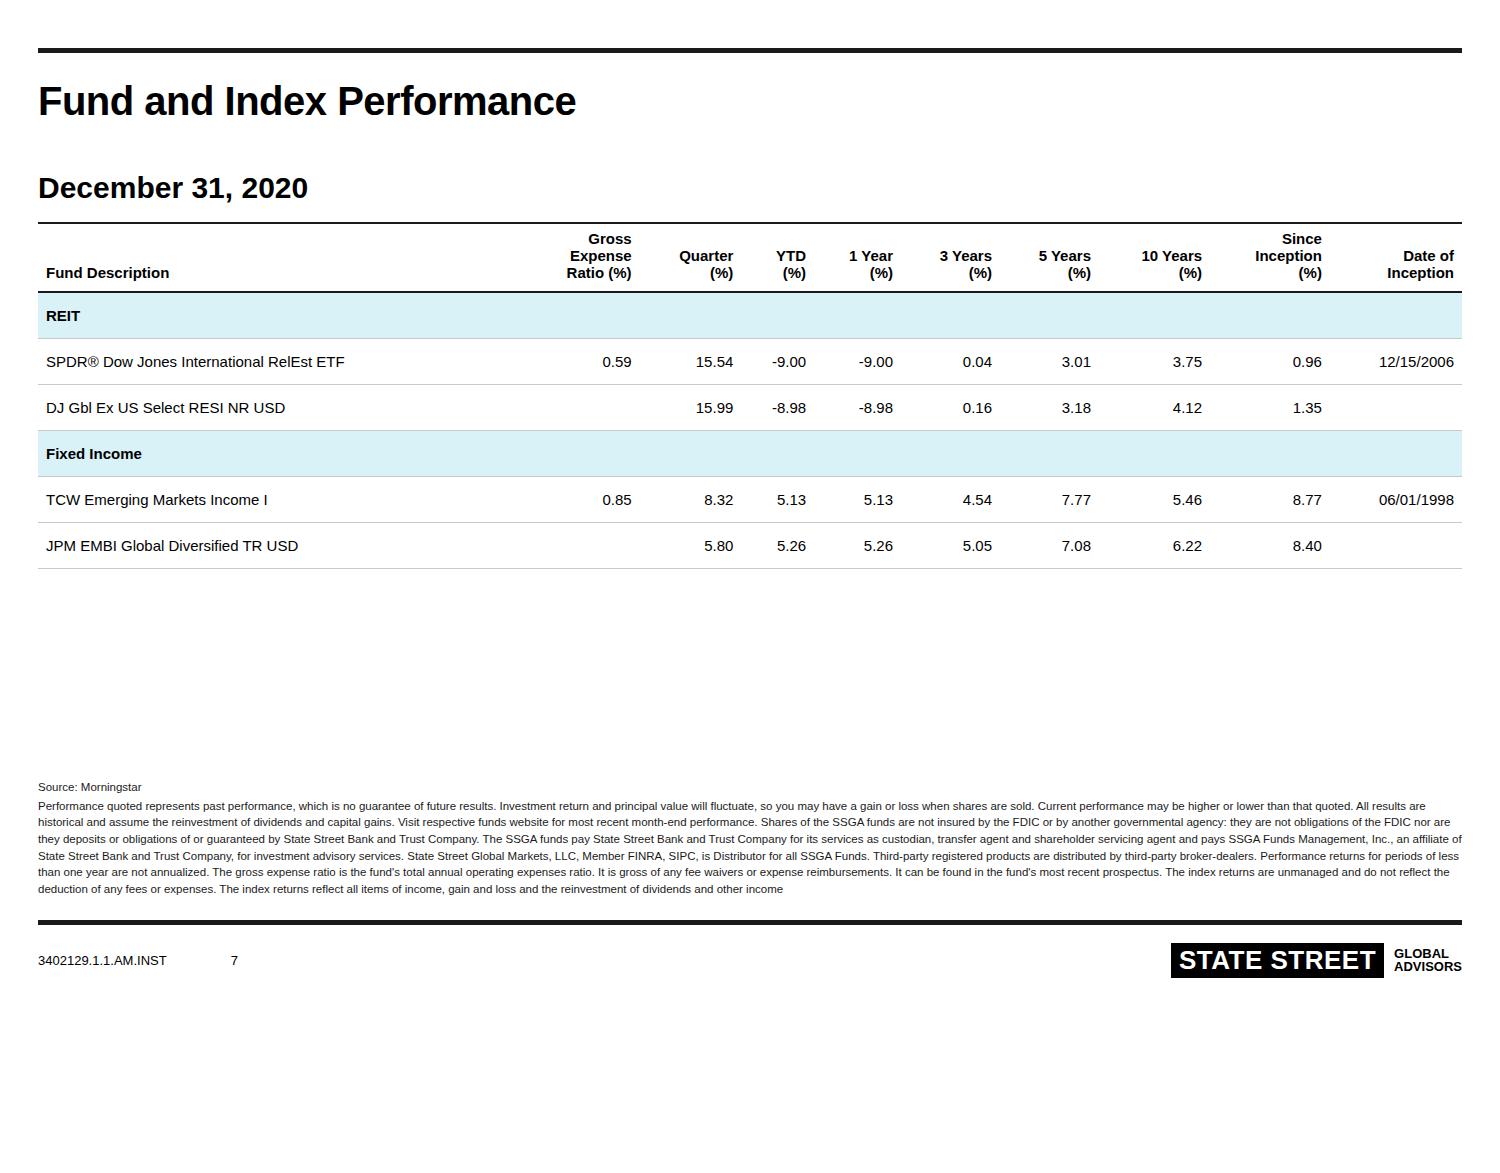Fund and Index Performance
December 31, 2020
| Fund Description | Gross Expense Ratio (%) | Quarter (%) | YTD (%) | 1 Year (%) | 3 Years (%) | 5 Years (%) | 10 Years (%) | Since Inception (%) | Date of Inception |
| --- | --- | --- | --- | --- | --- | --- | --- | --- | --- |
| REIT |
| SPDR® Dow Jones International RelEst ETF | 0.59 | 15.54 | -9.00 | -9.00 | 0.04 | 3.01 | 3.75 | 0.96 | 12/15/2006 |
| DJ Gbl Ex US Select RESI NR USD | | 15.99 | -8.98 | -8.98 | 0.16 | 3.18 | 4.12 | 1.35 | |
| Fixed Income |
| TCW Emerging Markets Income I | 0.85 | 8.32 | 5.13 | 5.13 | 4.54 | 7.77 | 5.46 | 8.77 | 06/01/1998 |
| JPM EMBI Global Diversified TR USD | | 5.80 | 5.26 | 5.26 | 5.05 | 7.08 | 6.22 | 8.40 | |
Source: Morningstar
Performance quoted represents past performance, which is no guarantee of future results. Investment return and principal value will fluctuate, so you may have a gain or loss when shares are sold. Current performance may be higher or lower than that quoted. All results are historical and assume the reinvestment of dividends and capital gains. Visit respective funds website for most recent month-end performance. Shares of the SSGA funds are not insured by the FDIC or by another governmental agency: they are not obligations of the FDIC nor are they deposits or obligations of or guaranteed by State Street Bank and Trust Company. The SSGA funds pay State Street Bank and Trust Company for its services as custodian, transfer agent and shareholder servicing agent and pays SSGA Funds Management, Inc., an affiliate of State Street Bank and Trust Company, for investment advisory services. State Street Global Markets, LLC, Member FINRA, SIPC, is Distributor for all SSGA Funds. Third-party registered products are distributed by third-party broker-dealers. Performance returns for periods of less than one year are not annualized. The gross expense ratio is the fund's total annual operating expenses ratio. It is gross of any fee waivers or expense reimbursements. It can be found in the fund's most recent prospectus. The index returns are unmanaged and do not reflect the deduction of any fees or expenses. The index returns reflect all items of income, gain and loss and the reinvestment of dividends and other income
3402129.1.1.AM.INST 7
STATE STREET GLOBAL
ADVISORS